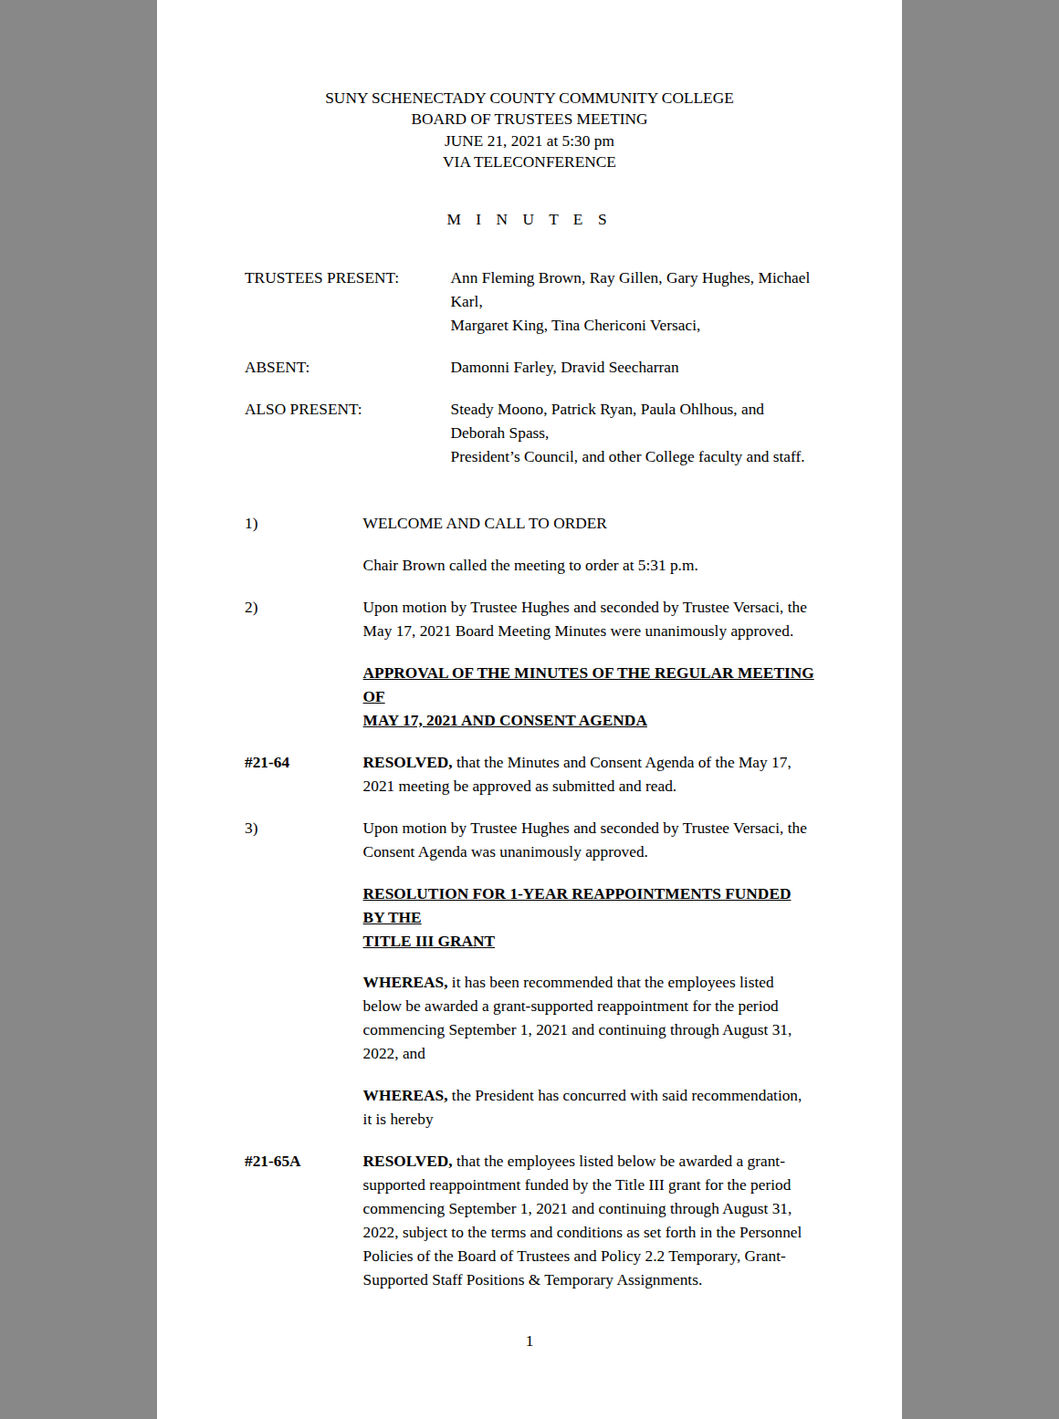SUNY SCHENECTADY COUNTY COMMUNITY COLLEGE
BOARD OF TRUSTEES MEETING
JUNE 21, 2021 at 5:30 pm
VIA TELECONFERENCE
M I N U T E S
| TRUSTEES PRESENT: | Ann Fleming Brown, Ray Gillen, Gary Hughes, Michael Karl, Margaret King, Tina Chericoni Versaci, |
| ABSENT: | Damonni Farley, Dravid Seecharran |
| ALSO PRESENT: | Steady Moono, Patrick Ryan, Paula Ohlhous, and Deborah Spass, President’s Council, and other College faculty and staff. |
| 1) | WELCOME AND CALL TO ORDER Chair Brown called the meeting to order at 5:31 p.m. |
| 2) | Upon motion by Trustee Hughes and seconded by Trustee Versaci, the May 17, 2021 Board Meeting Minutes were unanimously approved. APPROVAL OF THE MINUTES OF THE REGULAR MEETING OF MAY 17, 2021 AND CONSENT AGENDA |
| #21-64 | RESOLVED, that the Minutes and Consent Agenda of the May 17, 2021 meeting be approved as submitted and read. |
| 3) | Upon motion by Trustee Hughes and seconded by Trustee Versaci, the Consent Agenda was unanimously approved. RESOLUTION FOR 1-YEAR REAPPOINTMENTS FUNDED BY THE TITLE III GRANT WHEREAS, it has been recommended that the employees listed below be awarded a grant-supported reappointment for the period commencing September 1, 2021 and continuing through August 31, 2022, and WHEREAS, the President has concurred with said recommendation, it is hereby |
| #21-65A | RESOLVED, that the employees listed below be awarded a grant-supported reappointment funded by the Title III grant for the period commencing September 1, 2021 and continuing through August 31, 2022, subject to the terms and conditions as set forth in the Personnel Policies of the Board of Trustees and Policy 2.2 Temporary, Grant-Supported Staff Positions & Temporary Assignments. |
1